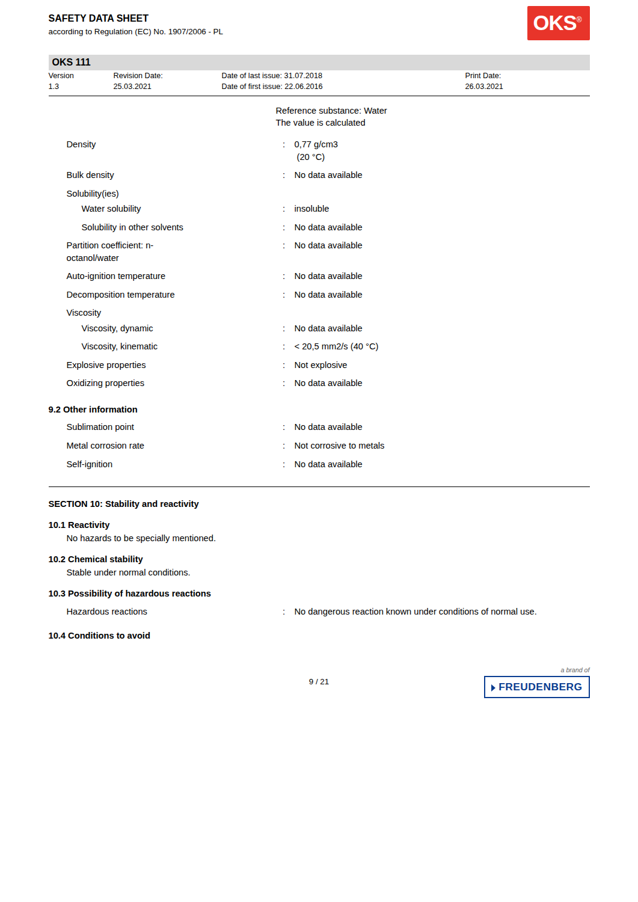SAFETY DATA SHEET
according to Regulation (EC) No. 1907/2006 - PL
OKS®
OKS 111
| Version 1.3 | Revision Date: 25.03.2021 | Date of last issue: 31.07.2018 Date of first issue: 22.06.2016 | Print Date: 26.03.2021 |
Reference substance: Water
The value is calculated
| Density | : | 0,77 g/cm3 (20 °C) |
| Bulk density | : | No data available |
| Solubility(ies) | | |
| Water solubility | : | insoluble |
| Solubility in other solvents | : | No data available |
| Partition coefficient: n- octanol/water | : | No data available |
| Auto-ignition temperature | : | No data available |
| Decomposition temperature | : | No data available |
| Viscosity | | |
| Viscosity, dynamic | : | No data available |
| Viscosity, kinematic | : | < 20,5 mm2/s (40 °C) |
| Explosive properties | : | Not explosive |
| Oxidizing properties | : | No data available |
9.2 Other information
| Sublimation point | : | No data available |
| Metal corrosion rate | : | Not corrosive to metals |
| Self-ignition | : | No data available |
SECTION 10: Stability and reactivity
10.1 Reactivity
No hazards to be specially mentioned.
10.2 Chemical stability
Stable under normal conditions.
10.3 Possibility of hazardous reactions
| Hazardous reactions | : | No dangerous reaction known under conditions of normal use. |
10.4 Conditions to avoid
9 / 21
a brand of
FREUDENBERG